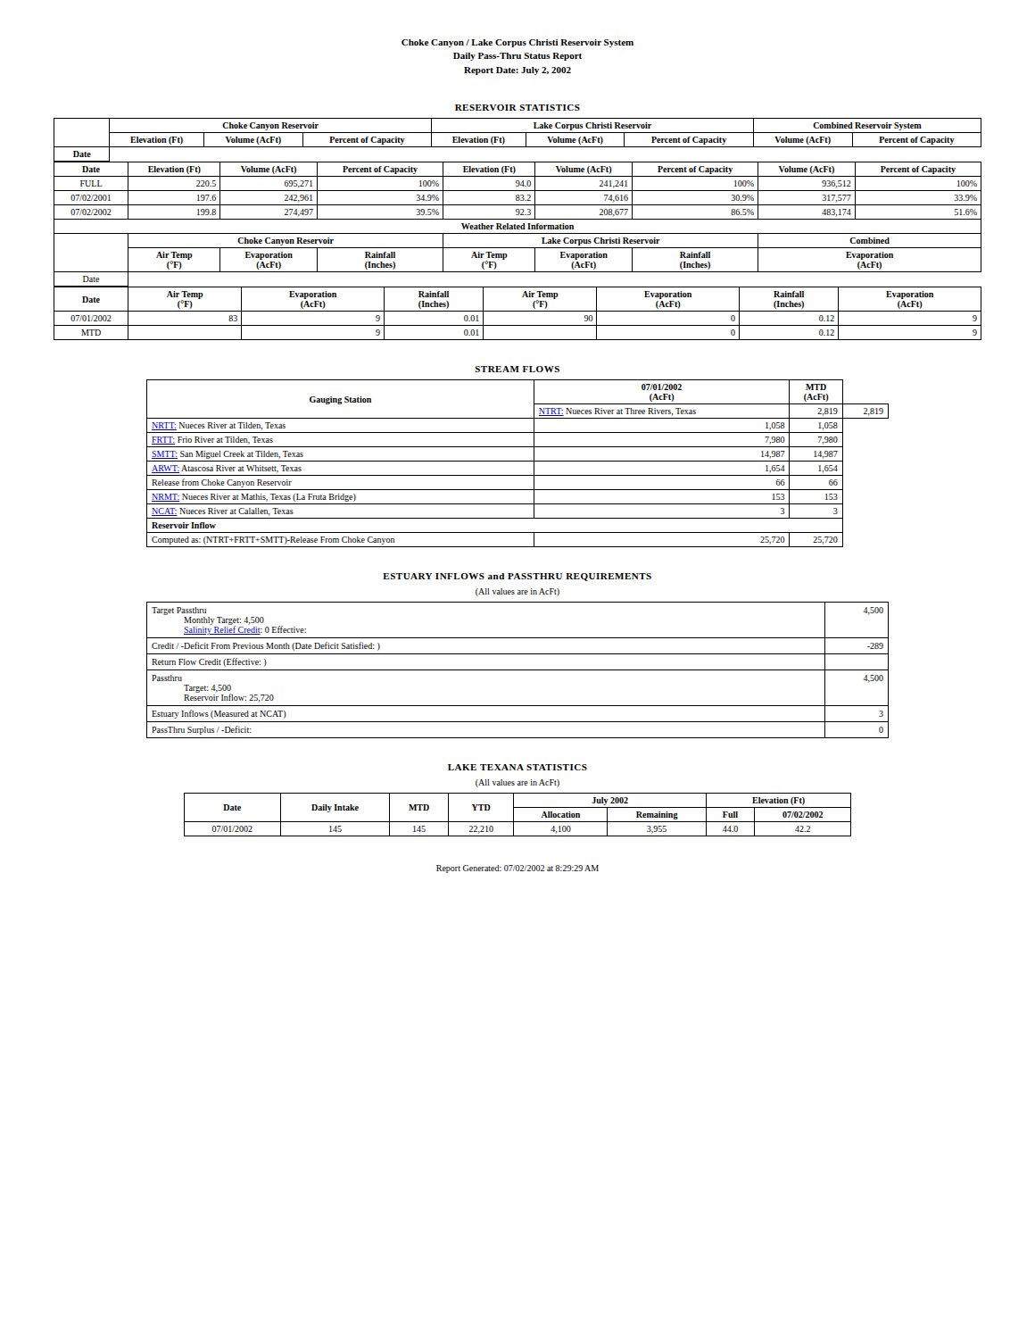Choke Canyon / Lake Corpus Christi Reservoir System
Daily Pass-Thru Status Report
Report Date: July 2, 2002
RESERVOIR STATISTICS
| | Choke Canyon Reservoir | Lake Corpus Christi Reservoir | Combined Reservoir System |
| --- | --- | --- | --- |
| Elevation (Ft) | Volume (AcFt) | Percent of Capacity | Elevation (Ft) | Volume (AcFt) | Percent of Capacity | Volume (AcFt) | Percent of Capacity |
| Date | |
| Date | Elevation (Ft) | Volume (AcFt) | Percent of Capacity | Elevation (Ft) | Volume (AcFt) | Percent of Capacity | Volume (AcFt) | Percent of Capacity |
| --- | --- | --- | --- | --- | --- | --- | --- | --- |
| FULL | 220.5 | 695,271 | 100% | 94.0 | 241,241 | 100% | 936,512 | 100% |
| 07/02/2001 | 197.6 | 242,961 | 34.9% | 83.2 | 74,616 | 30.9% | 317,577 | 33.9% |
| 07/02/2002 | 199.8 | 274,497 | 39.5% | 92.3 | 208,677 | 86.5% | 483,174 | 51.6% |
| Weather Related Information |
| | Choke Canyon Reservoir | Lake Corpus Christi Reservoir | Combined |
| Air Temp (°F) | Evaporation (AcFt) | Rainfall (Inches) | Air Temp (°F) | Evaporation (AcFt) | Rainfall (Inches) | Evaporation (AcFt) |
| Date | |
| Date | Air Temp (°F) | Evaporation (AcFt) | Rainfall (Inches) | Air Temp (°F) | Evaporation (AcFt) | Rainfall (Inches) | Evaporation (AcFt) |
| --- | --- | --- | --- | --- | --- | --- | --- |
| 07/01/2002 | 83 | 9 | 0.01 | 90 | 0 | 0.12 | 9 |
| MTD | | 9 | 0.01 | | 0 | 0.12 | 9 |
STREAM FLOWS
| Gauging Station | 07/01/2002 (AcFt) | MTD (AcFt) |
| --- | --- | --- |
| NTRT: Nueces River at Three Rivers, Texas | 2,819 | 2,819 |
| NRTT: Nueces River at Tilden, Texas | 1,058 | 1,058 |
| FRTT: Frio River at Tilden, Texas | 7,980 | 7,980 |
| SMTT: San Miguel Creek at Tilden, Texas | 14,987 | 14,987 |
| ARWT: Atascosa River at Whitsett, Texas | 1,654 | 1,654 |
| Release from Choke Canyon Reservoir | 66 | 66 |
| NRMT: Nueces River at Mathis, Texas (La Fruta Bridge) | 153 | 153 |
| NCAT: Nueces River at Calallen, Texas | 3 | 3 |
| Reservoir Inflow |
| Computed as: (NTRT+FRTT+SMTT)-Release From Choke Canyon | 25,720 | 25,720 |
ESTUARY INFLOWS and PASSTHRU REQUIREMENTS
(All values are in AcFt)
| Target Passthru Monthly Target: 4,500 Salinity Relief Credit : 0 Effective: | 4,500 |
| Credit / -Deficit From Previous Month (Date Deficit Satisfied: ) | -289 |
| Return Flow Credit (Effective: ) | |
| Passthru Target: 4,500 Reservoir Inflow: 25,720 | 4,500 |
| Estuary Inflows (Measured at NCAT) | 3 |
| PassThru Surplus / -Deficit: | 0 |
LAKE TEXANA STATISTICS
(All values are in AcFt)
| Date | Daily Intake | MTD | YTD | July 2002 | Elevation (Ft) |
| --- | --- | --- | --- | --- | --- |
| Allocation | Remaining | Full | 07/02/2002 |
| 07/01/2002 | 145 | 145 | 22,210 | 4,100 | 3,955 | 44.0 | 42.2 |
Report Generated: 07/02/2002 at 8:29:29 AM